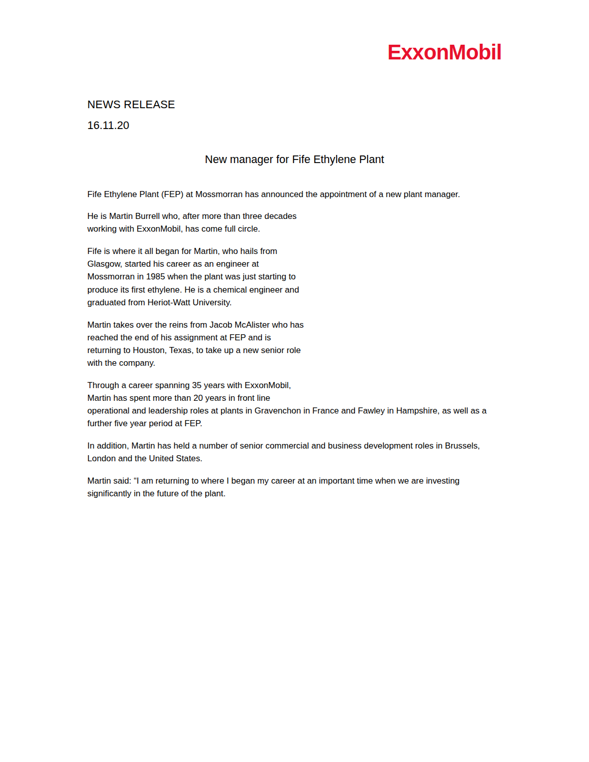ExxonMobil
NEWS RELEASE
16.11.20
New manager for Fife Ethylene Plant
Fife Ethylene Plant (FEP) at Mossmorran has announced the appointment of a new plant manager.
He is Martin Burrell who, after more than three decades working with ExxonMobil, has come full circle.
Fife is where it all began for Martin, who hails from Glasgow, started his career as an engineer at Mossmorran in 1985 when the plant was just starting to produce its first ethylene. He is a chemical engineer and graduated from Heriot-Watt University.
Martin takes over the reins from Jacob McAlister who has reached the end of his assignment at FEP and is returning to Houston, Texas, to take up a new senior role with the company.
Through a career spanning 35 years with ExxonMobil, Martin has spent more than 20 years in front line operational and leadership roles at plants in Gravenchon in France and Fawley in Hampshire, as well as a further five year period at FEP.
In addition, Martin has held a number of senior commercial and business development roles in Brussels, London and the United States.
Martin said: “I am returning to where I began my career at an important time when we are investing significantly in the future of the plant.